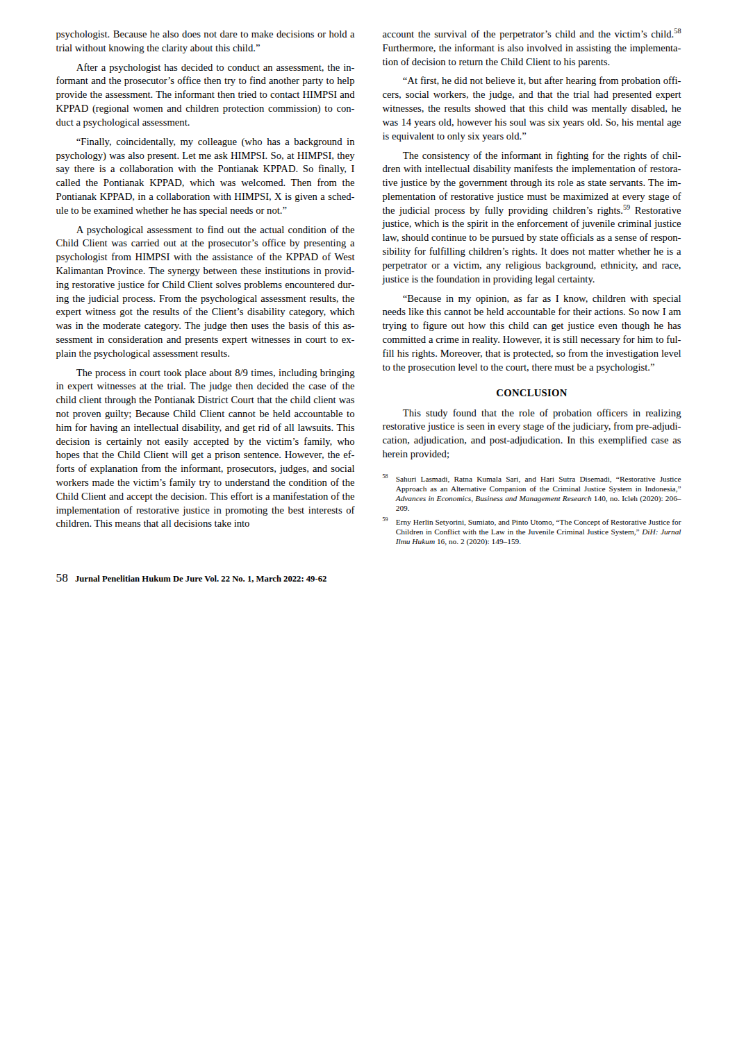psychologist. Because he also does not dare to make decisions or hold a trial without knowing the clarity about this child.”
After a psychologist has decided to conduct an assessment, the informant and the prosecutor’s office then try to find another party to help provide the assessment. The informant then tried to contact HIMPSI and KPPAD (regional women and children protection commission) to conduct a psychological assessment.
“Finally, coincidentally, my colleague (who has a background in psychology) was also present. Let me ask HIMPSI. So, at HIMPSI, they say there is a collaboration with the Pontianak KPPAD. So finally, I called the Pontianak KPPAD, which was welcomed. Then from the Pontianak KPPAD, in a collaboration with HIMPSI, X is given a schedule to be examined whether he has special needs or not.”
A psychological assessment to find out the actual condition of the Child Client was carried out at the prosecutor’s office by presenting a psychologist from HIMPSI with the assistance of the KPPAD of West Kalimantan Province. The synergy between these institutions in providing restorative justice for Child Client solves problems encountered during the judicial process. From the psychological assessment results, the expert witness got the results of the Client’s disability category, which was in the moderate category. The judge then uses the basis of this assessment in consideration and presents expert witnesses in court to explain the psychological assessment results.
The process in court took place about 8/9 times, including bringing in expert witnesses at the trial. The judge then decided the case of the child client through the Pontianak District Court that the child client was not proven guilty; Because Child Client cannot be held accountable to him for having an intellectual disability, and get rid of all lawsuits. This decision is certainly not easily accepted by the victim’s family, who hopes that the Child Client will get a prison sentence. However, the efforts of explanation from the informant, prosecutors, judges, and social workers made the victim’s family try to understand the condition of the Child Client and accept the decision. This effort is a manifestation of the implementation of restorative justice in promoting the best interests of children. This means that all decisions take into
account the survival of the perpetrator’s child and the victim’s child.58 Furthermore, the informant is also involved in assisting the implementation of decision to return the Child Client to his parents.
“At first, he did not believe it, but after hearing from probation officers, social workers, the judge, and that the trial had presented expert witnesses, the results showed that this child was mentally disabled, he was 14 years old, however his soul was six years old. So, his mental age is equivalent to only six years old.”
The consistency of the informant in fighting for the rights of children with intellectual disability manifests the implementation of restorative justice by the government through its role as state servants. The implementation of restorative justice must be maximized at every stage of the judicial process by fully providing children’s rights.59 Restorative justice, which is the spirit in the enforcement of juvenile criminal justice law, should continue to be pursued by state officials as a sense of responsibility for fulfilling children’s rights. It does not matter whether he is a perpetrator or a victim, any religious background, ethnicity, and race, justice is the foundation in providing legal certainty.
“Because in my opinion, as far as I know, children with special needs like this cannot be held accountable for their actions. So now I am trying to figure out how this child can get justice even though he has committed a crime in reality. However, it is still necessary for him to fulfill his rights. Moreover, that is protected, so from the investigation level to the prosecution level to the court, there must be a psychologist.”
CONCLUSION
This study found that the role of probation officers in realizing restorative justice is seen in every stage of the judiciary, from pre-adjudication, adjudication, and post-adjudication. In this exemplified case as herein provided;
58
Sahuri Lasmadi, Ratna Kumala Sari, and Hari Sutra Disemadi, “Restorative Justice Approach as an Alternative Companion of the Criminal Justice System in Indonesia,” Advances in Economics, Business and Management Research 140, no. Icleh (2020): 206–209.
59
Erny Herlin Setyorini, Sumiato, and Pinto Utomo, “The Concept of Restorative Justice for Children in Conflict with the Law in the Juvenile Criminal Justice System,” DiH: Jurnal Ilmu Hukum 16, no. 2 (2020): 149–159.
58 Jurnal Penelitian Hukum De Jure Vol. 22 No. 1, March 2022: 49-62